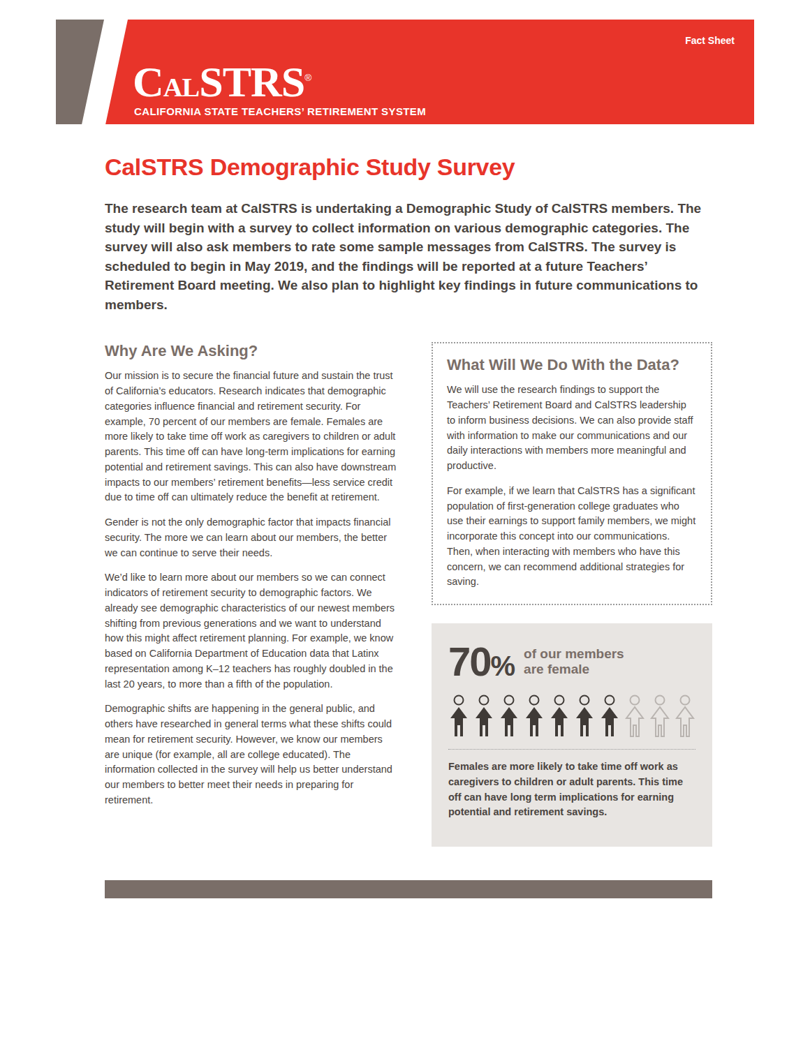Cal STRS®
California State Teachers’ Retirement System
Fact Sheet
CalSTRS Demographic Study Survey
The research team at CalSTRS is undertaking a Demographic Study of CalSTRS members. The study will begin with a survey to collect information on various demographic categories. The survey will also ask members to rate some sample messages from CalSTRS. The survey is scheduled to begin in May 2019, and the findings will be reported at a future Teachers’ Retirement Board meeting. We also plan to highlight key findings in future communications to members.
Why Are We Asking?
Our mission is to secure the financial future and sustain the trust of California’s educators. Research indicates that demographic categories influence financial and retirement security. For example, 70 percent of our members are female. Females are more likely to take time off work as caregivers to children or adult parents. This time off can have long-term implications for earning potential and retirement savings. This can also have downstream impacts to our members’ retirement benefits—less service credit due to time off can ultimately reduce the benefit at retirement.
Gender is not the only demographic factor that impacts financial security. The more we can learn about our members, the better we can continue to serve their needs.
We’d like to learn more about our members so we can connect indicators of retirement security to demographic factors. We already see demographic characteristics of our newest members shifting from previous generations and we want to understand how this might affect retirement planning. For example, we know based on California Department of Education data that Latinx representation among K–12 teachers has roughly doubled in the last 20 years, to more than a fifth of the population.
Demographic shifts are happening in the general public, and others have researched in general terms what these shifts could mean for retirement security. However, we know our members are unique (for example, all are college educated). The information collected in the survey will help us better understand our members to better meet their needs in preparing for retirement.
What Will We Do With the Data?
We will use the research findings to support the Teachers’ Retirement Board and CalSTRS leadership to inform business decisions. We can also provide staff with information to make our communications and our daily interactions with members more meaningful and productive.
For example, if we learn that CalSTRS has a significant population of first-generation college graduates who use their earnings to support family members, we might incorporate this concept into our communications. Then, when interacting with members who have this concern, we can recommend additional strategies for saving.
70%
of our members
are female
Females are more likely to take time off work as caregivers to children or adult parents. This time off can have long term implications for earning potential and retirement savings.